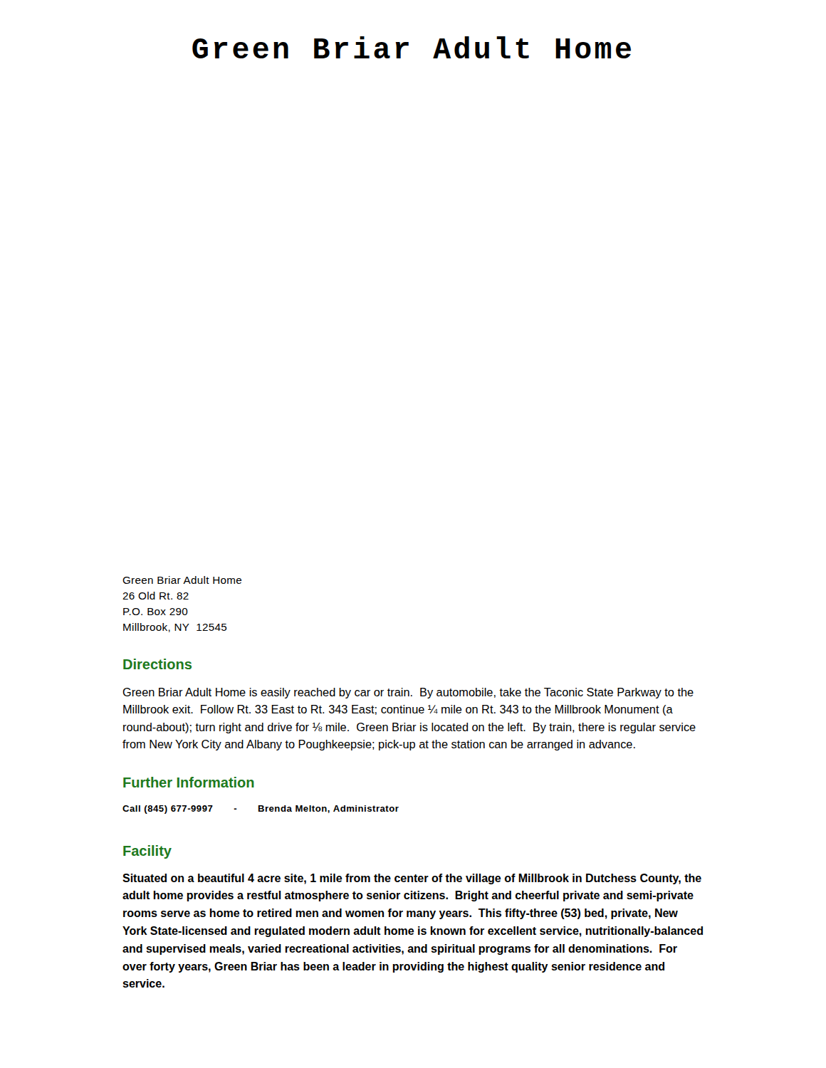Green Briar Adult Home
Green Briar Adult Home
26 Old Rt. 82
P.O. Box 290
Millbrook, NY 12545
Directions
Green Briar Adult Home is easily reached by car or train. By automobile, take the Taconic State Parkway to the Millbrook exit. Follow Rt. 33 East to Rt. 343 East; continue ¼ mile on Rt. 343 to the Millbrook Monument (a round-about); turn right and drive for ⅛ mile. Green Briar is located on the left. By train, there is regular service from New York City and Albany to Poughkeepsie; pick-up at the station can be arranged in advance.
Further Information
Call (845) 677-9997 - Brenda Melton, Administrator
Facility
Situated on a beautiful 4 acre site, 1 mile from the center of the village of Millbrook in Dutchess County, the adult home provides a restful atmosphere to senior citizens. Bright and cheerful private and semi-private rooms serve as home to retired men and women for many years. This fifty-three (53) bed, private, New York State-licensed and regulated modern adult home is known for excellent service, nutritionally-balanced and supervised meals, varied recreational activities, and spiritual programs for all denominations. For over forty years, Green Briar has been a leader in providing the highest quality senior residence and service.